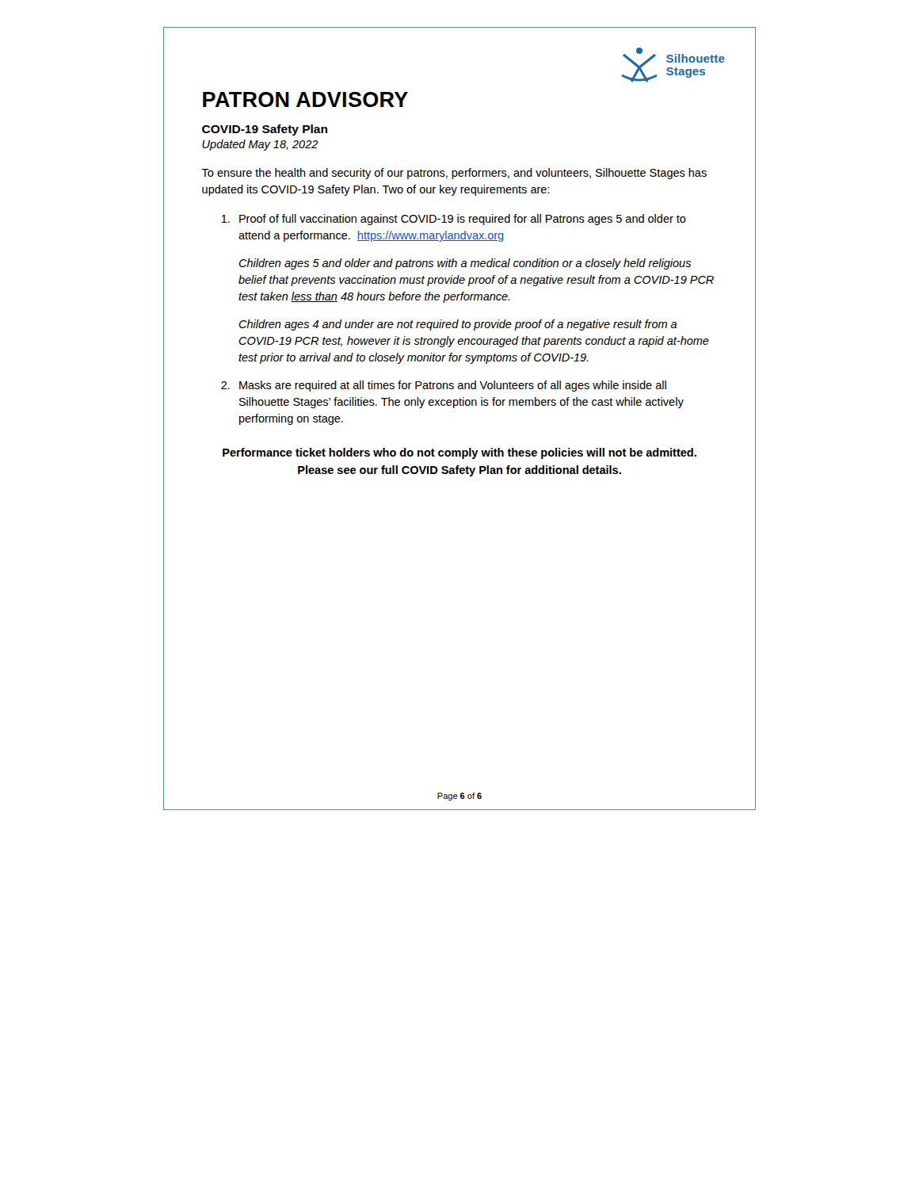Silhouette
Stages
PATRON ADVISORY
COVID-19 Safety Plan
Updated May 18, 2022
To ensure the health and security of our patrons, performers, and volunteers, Silhouette Stages has updated its COVID-19 Safety Plan. Two of our key requirements are:
Proof of full vaccination against COVID-19 is required for all Patrons ages 5 and older to attend a performance. https://www.marylandvax.org
Children ages 5 and older and patrons with a medical condition or a closely held religious belief that prevents vaccination must provide proof of a negative result from a COVID-19 PCR test taken less than 48 hours before the performance.
Children ages 4 and under are not required to provide proof of a negative result from a COVID-19 PCR test, however it is strongly encouraged that parents conduct a rapid at-home test prior to arrival and to closely monitor for symptoms of COVID-19.
Masks are required at all times for Patrons and Volunteers of all ages while inside all Silhouette Stages’ facilities. The only exception is for members of the cast while actively performing on stage.
Performance ticket holders who do not comply with these policies will not be admitted.
Please see our full COVID Safety Plan for additional details.
Page 6 of 6